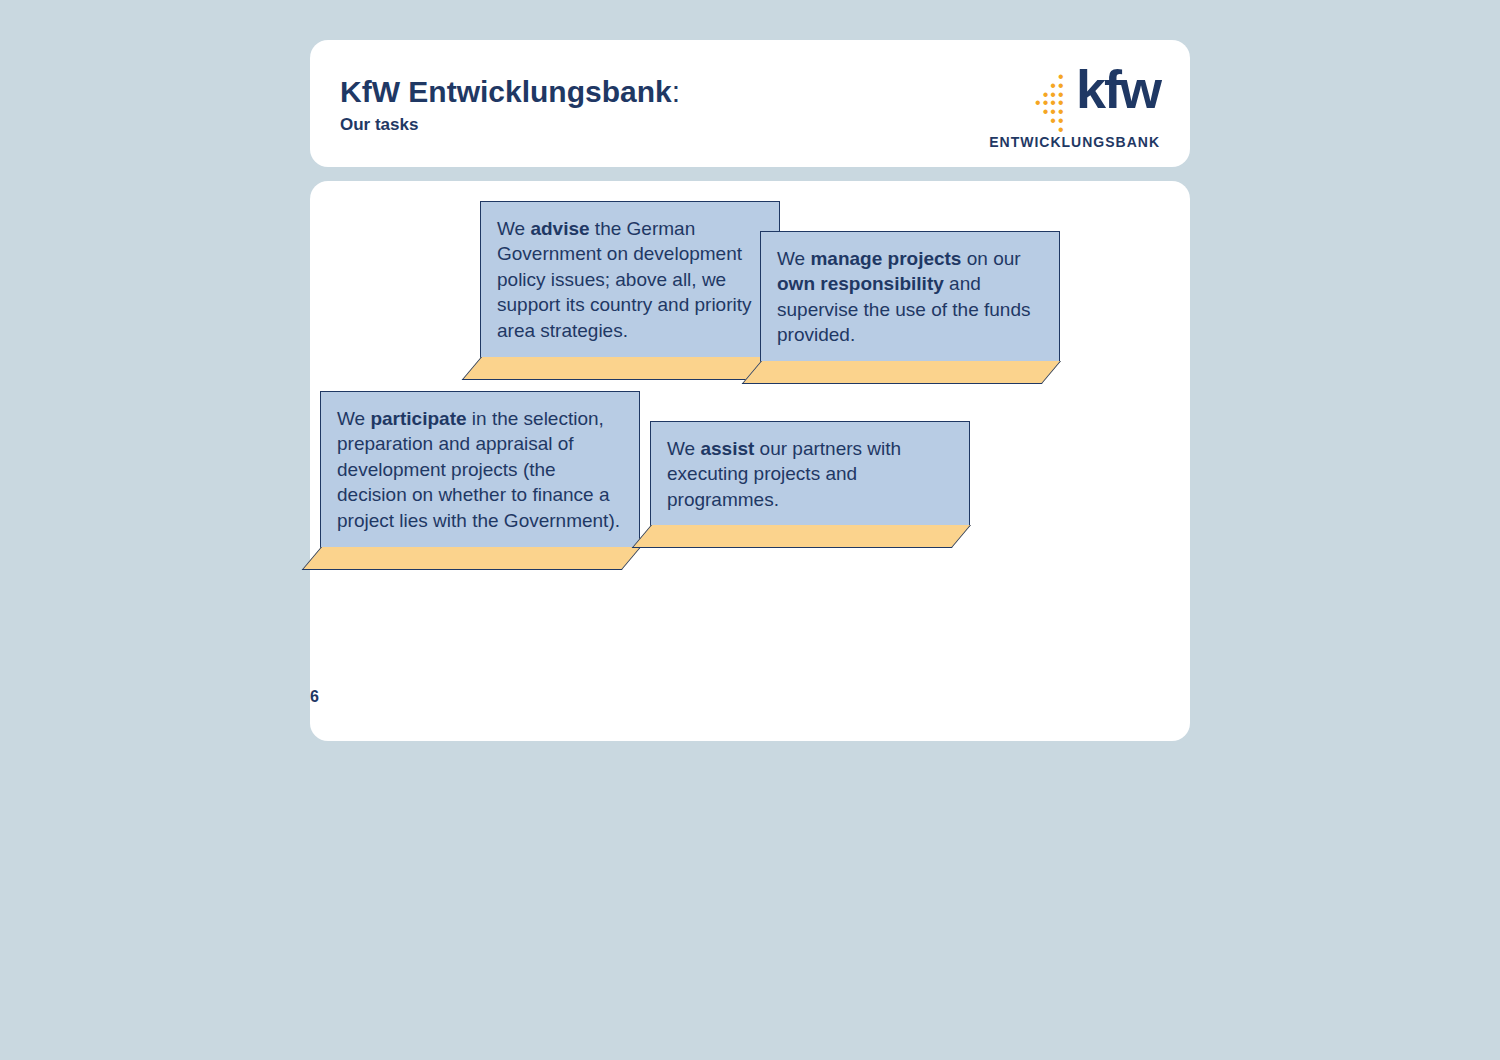KfW Entwicklungsbank:
Our tasks
• •• ••• •••• ••• •• • kfw
ENTWICKLUNGSBANK
We advise the German Government on development policy issues; above all, we support its country and priority area strategies.
We manage projects on our own responsibility and supervise the use of the funds provided.
We participate in the selection, preparation and appraisal of development projects (the decision on whether to finance a project lies with the Government).
We assist our partners with executing projects and programmes.
6